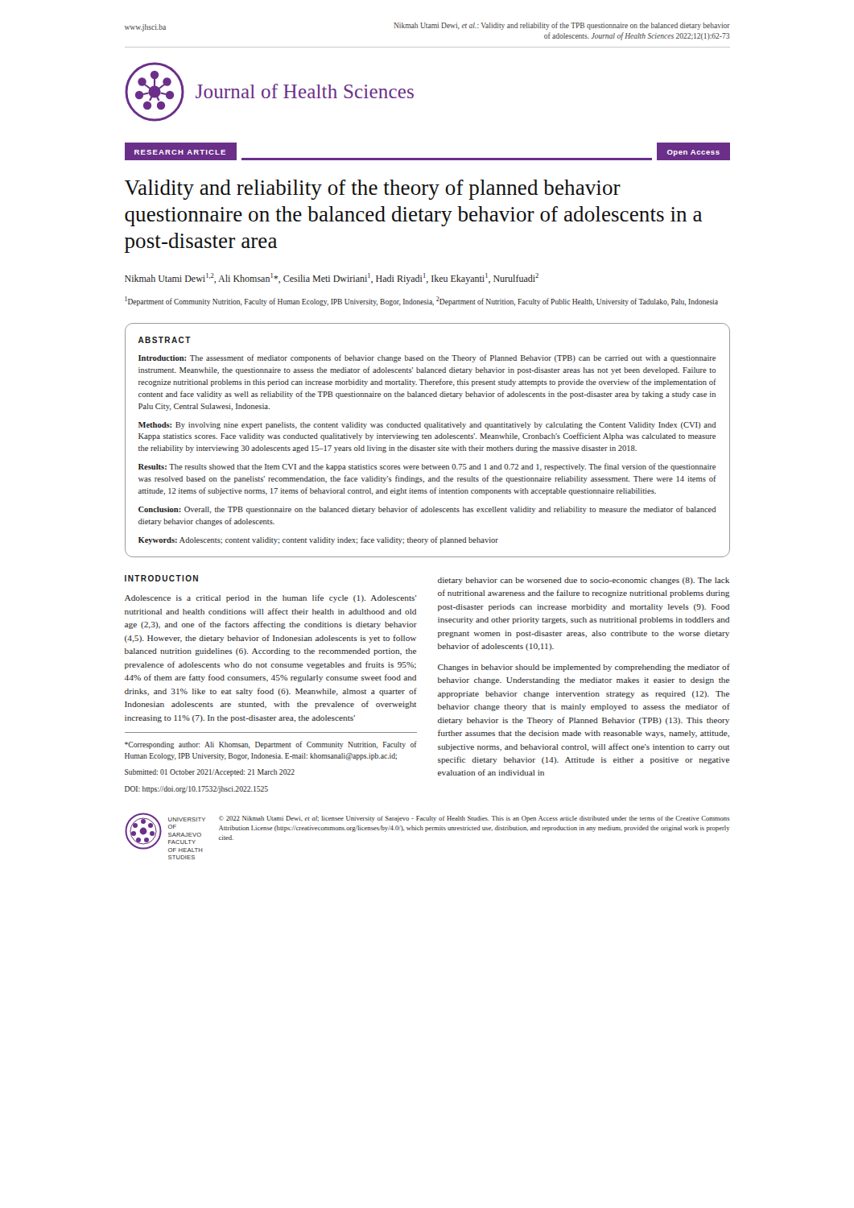www.jhsci.ba
Nikmah Utami Dewi, et al.: Validity and reliability of the TPB questionnaire on the balanced dietary behavior
of adolescents. Journal of Health Sciences 2022;12(1):62-73
Journal of Health Sciences
Research Article
Open Access
Validity and reliability of the theory of planned behavior questionnaire on the balanced dietary behavior of adolescents in a post-disaster area
Nikmah Utami Dewi1,2, Ali Khomsan1*, Cesilia Meti Dwiriani1, Hadi Riyadi1, Ikeu Ekayanti1, Nurulfuadi2
1Department of Community Nutrition, Faculty of Human Ecology, IPB University, Bogor, Indonesia, 2Department of Nutrition, Faculty of Public Health, University of Tadulako, Palu, Indonesia
Abstract
Introduction: The assessment of mediator components of behavior change based on the Theory of Planned Behavior (TPB) can be carried out with a questionnaire instrument. Meanwhile, the questionnaire to assess the mediator of adolescents' balanced dietary behavior in post-disaster areas has not yet been developed. Failure to recognize nutritional problems in this period can increase morbidity and mortality. Therefore, this present study attempts to provide the overview of the implementation of content and face validity as well as reliability of the TPB questionnaire on the balanced dietary behavior of adolescents in the post-disaster area by taking a study case in Palu City, Central Sulawesi, Indonesia.
Methods: By involving nine expert panelists, the content validity was conducted qualitatively and quantitatively by calculating the Content Validity Index (CVI) and Kappa statistics scores. Face validity was conducted qualitatively by interviewing ten adolescents'. Meanwhile, Cronbach's Coefficient Alpha was calculated to measure the reliability by interviewing 30 adolescents aged 15–17 years old living in the disaster site with their mothers during the massive disaster in 2018.
Results: The results showed that the Item CVI and the kappa statistics scores were between 0.75 and 1 and 0.72 and 1, respectively. The final version of the questionnaire was resolved based on the panelists' recommendation, the face validity's findings, and the results of the questionnaire reliability assessment. There were 14 items of attitude, 12 items of subjective norms, 17 items of behavioral control, and eight items of intention components with acceptable questionnaire reliabilities.
Conclusion: Overall, the TPB questionnaire on the balanced dietary behavior of adolescents has excellent validity and reliability to measure the mediator of balanced dietary behavior changes of adolescents.
Keywords: Adolescents; content validity; content validity index; face validity; theory of planned behavior
Introduction
Adolescence is a critical period in the human life cycle (1). Adolescents' nutritional and health conditions will affect their health in adulthood and old age (2,3), and one of the factors affecting the conditions is dietary behavior (4,5). However, the dietary behavior of Indonesian adolescents is yet to follow balanced nutrition guidelines (6). According to the recommended portion, the prevalence of adolescents who do not consume vegetables and fruits is 95%; 44% of them are fatty food consumers, 45% regularly consume sweet food and drinks, and 31% like to eat salty food (6). Meanwhile, almost a quarter of Indonesian adolescents are stunted, with the prevalence of overweight increasing to 11% (7). In the post-disaster area, the adolescents'
*Corresponding author: Ali Khomsan, Department of Community Nutrition, Faculty of Human Ecology, IPB University, Bogor, Indonesia. E-mail: khomsanali@apps.ipb.ac.id;
Submitted: 01 October 2021/Accepted: 21 March 2022
DOI: https://doi.org/10.17532/jhsci.2022.1525
dietary behavior can be worsened due to socio-economic changes (8). The lack of nutritional awareness and the failure to recognize nutritional problems during post-disaster periods can increase morbidity and mortality levels (9). Food insecurity and other priority targets, such as nutritional problems in toddlers and pregnant women in post-disaster areas, also contribute to the worse dietary behavior of adolescents (10,11).
Changes in behavior should be implemented by comprehending the mediator of behavior change. Understanding the mediator makes it easier to design the appropriate behavior change intervention strategy as required (12). The behavior change theory that is mainly employed to assess the mediator of dietary behavior is the Theory of Planned Behavior (TPB) (13). This theory further assumes that the decision made with reasonable ways, namely, attitude, subjective norms, and behavioral control, will affect one's intention to carry out specific dietary behavior (14). Attitude is either a positive or negative evaluation of an individual in
UNIVERSITY OF SARAJEVO
FACULTY OF HEALTH STUDIES
© 2022 Nikmah Utami Dewi, et al; licensee University of Sarajevo - Faculty of Health Studies. This is an Open Access article distributed under the terms of the Creative Commons Attribution License (https://creativecommons.org/licenses/by/4.0/), which permits unrestricted use, distribution, and reproduction in any medium, provided the original work is properly cited.